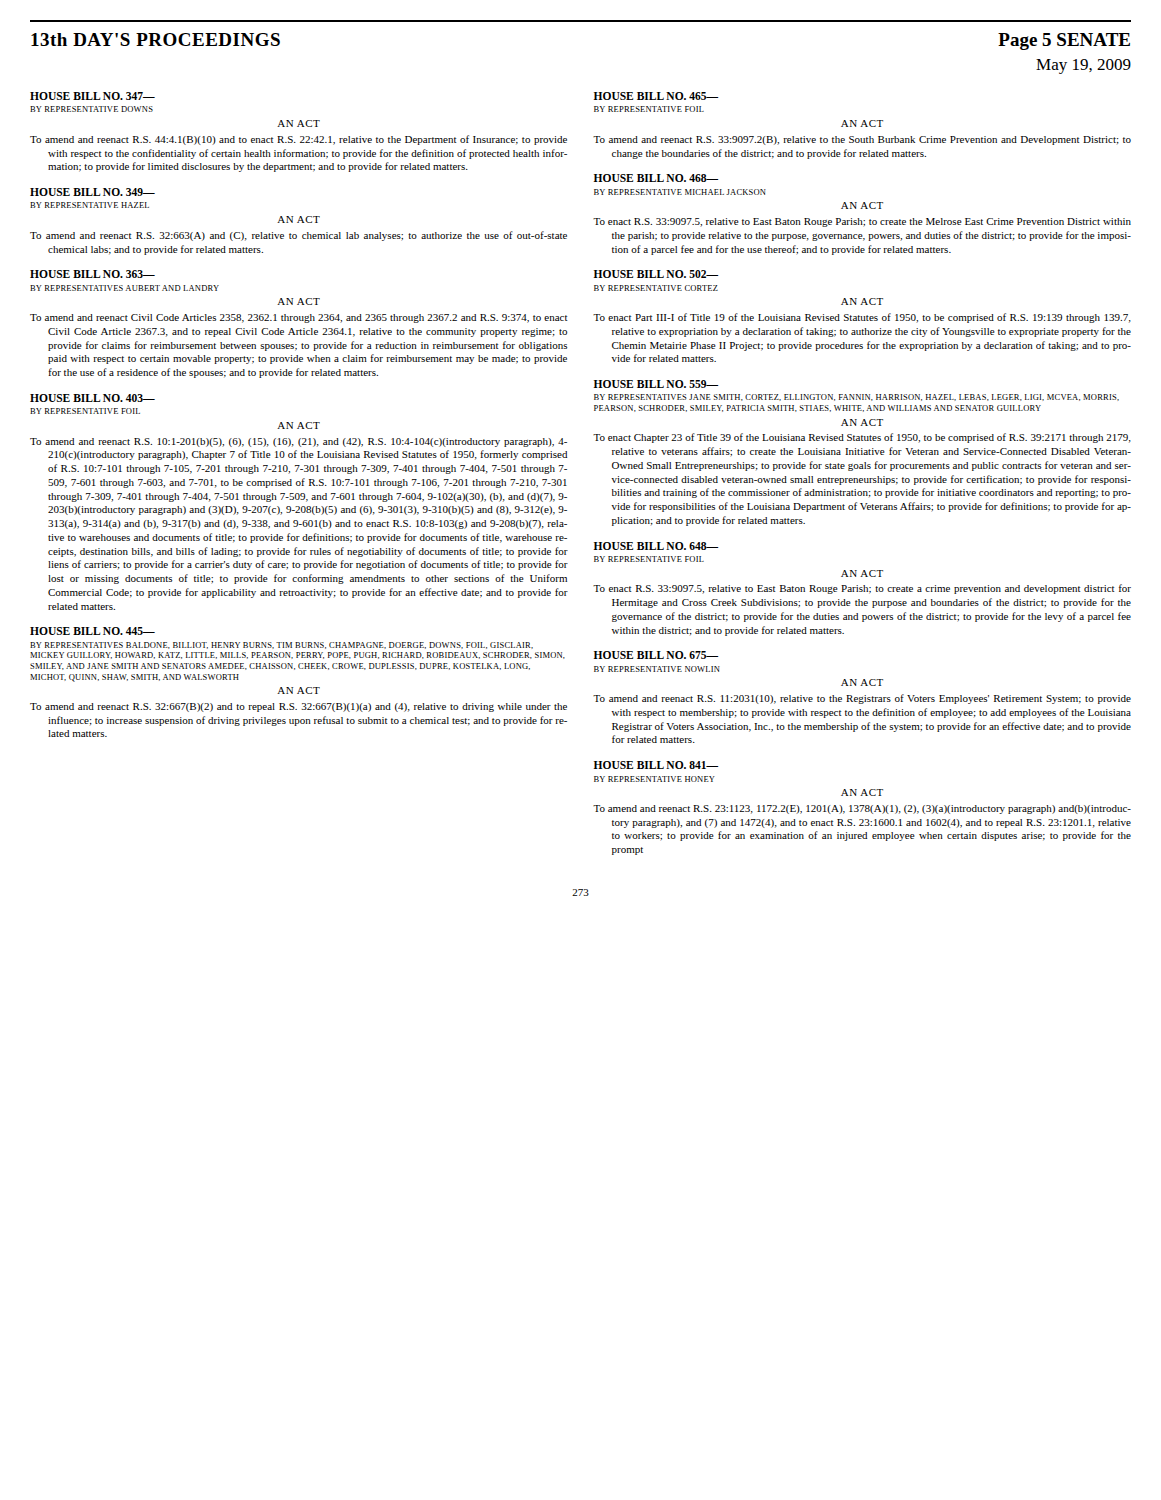13th DAY'S PROCEEDINGS
Page 5 SENATE
May 19, 2009
HOUSE BILL NO. 347—
BY REPRESENTATIVE DOWNS
AN ACT
To amend and reenact R.S. 44:4.1(B)(10) and to enact R.S. 22:42.1, relative to the Department of Insurance; to provide with respect to the confidentiality of certain health information; to provide for the definition of protected health information; to provide for limited disclosures by the department; and to provide for related matters.
HOUSE BILL NO. 349—
BY REPRESENTATIVE HAZEL
AN ACT
To amend and reenact R.S. 32:663(A) and (C), relative to chemical lab analyses; to authorize the use of out-of-state chemical labs; and to provide for related matters.
HOUSE BILL NO. 363—
BY REPRESENTATIVES AUBERT AND LANDRY
AN ACT
To amend and reenact Civil Code Articles 2358, 2362.1 through 2364, and 2365 through 2367.2 and R.S. 9:374, to enact Civil Code Article 2367.3, and to repeal Civil Code Article 2364.1, relative to the community property regime; to provide for claims for reimbursement between spouses; to provide for a reduction in reimbursement for obligations paid with respect to certain movable property; to provide when a claim for reimbursement may be made; to provide for the use of a residence of the spouses; and to provide for related matters.
HOUSE BILL NO. 403—
BY REPRESENTATIVE FOIL
AN ACT
To amend and reenact R.S. 10:1-201(b)(5), (6), (15), (16), (21), and (42), R.S. 10:4-104(c)(introductory paragraph), 4-210(c)(introductory paragraph), Chapter 7 of Title 10 of the Louisiana Revised Statutes of 1950, formerly comprised of R.S. 10:7-101 through 7-105, 7-201 through 7-210, 7-301 through 7-309, 7-401 through 7-404, 7-501 through 7-509, 7-601 through 7-603, and 7-701, to be comprised of R.S. 10:7-101 through 7-106, 7-201 through 7-210, 7-301 through 7-309, 7-401 through 7-404, 7-501 through 7-509, and 7-601 through 7-604, 9-102(a)(30), (b), and (d)(7), 9-203(b)(introductory paragraph) and (3)(D), 9-207(c), 9-208(b)(5) and (6), 9-301(3), 9-310(b)(5) and (8), 9-312(e), 9-313(a), 9-314(a) and (b), 9-317(b) and (d), 9-338, and 9-601(b) and to enact R.S. 10:8-103(g) and 9-208(b)(7), relative to warehouses and documents of title; to provide for definitions; to provide for documents of title, warehouse receipts, destination bills, and bills of lading; to provide for rules of negotiability of documents of title; to provide for liens of carriers; to provide for a carrier's duty of care; to provide for negotiation of documents of title; to provide for lost or missing documents of title; to provide for conforming amendments to other sections of the Uniform Commercial Code; to provide for applicability and retroactivity; to provide for an effective date; and to provide for related matters.
HOUSE BILL NO. 445—
BY REPRESENTATIVES BALDONE, BILLIOT, HENRY BURNS, TIM BURNS, CHAMPAGNE, DOERGE, DOWNS, FOIL, GISCLAIR, MICKEY GUILLORY, HOWARD, KATZ, LITTLE, MILLS, PEARSON, PERRY, POPE, PUGH, RICHARD, ROBIDEAUX, SCHRODER, SIMON, SMILEY, AND JANE SMITH AND SENATORS AMEDEE, CHAISSON, CHEEK, CROWE, DUPLESSIS, DUPRE, KOSTELKA, LONG, MICHOT, QUINN, SHAW, SMITH, AND WALSWORTH
AN ACT
To amend and reenact R.S. 32:667(B)(2) and to repeal R.S. 32:667(B)(1)(a) and (4), relative to driving while under the influence; to increase suspension of driving privileges upon refusal to submit to a chemical test; and to provide for related matters.
HOUSE BILL NO. 465—
BY REPRESENTATIVE FOIL
AN ACT
To amend and reenact R.S. 33:9097.2(B), relative to the South Burbank Crime Prevention and Development District; to change the boundaries of the district; and to provide for related matters.
HOUSE BILL NO. 468—
BY REPRESENTATIVE MICHAEL JACKSON
AN ACT
To enact R.S. 33:9097.5, relative to East Baton Rouge Parish; to create the Melrose East Crime Prevention District within the parish; to provide relative to the purpose, governance, powers, and duties of the district; to provide for the imposition of a parcel fee and for the use thereof; and to provide for related matters.
HOUSE BILL NO. 502—
BY REPRESENTATIVE CORTEZ
AN ACT
To enact Part III-I of Title 19 of the Louisiana Revised Statutes of 1950, to be comprised of R.S. 19:139 through 139.7, relative to expropriation by a declaration of taking; to authorize the city of Youngsville to expropriate property for the Chemin Metairie Phase II Project; to provide procedures for the expropriation by a declaration of taking; and to provide for related matters.
HOUSE BILL NO. 559—
BY REPRESENTATIVES JANE SMITH, CORTEZ, ELLINGTON, FANNIN, HARRISON, HAZEL, LEBAS, LEGER, LIGI, MCVEA, MORRIS, PEARSON, SCHRODER, SMILEY, PATRICIA SMITH, STIAES, WHITE, AND WILLIAMS AND SENATOR GUILLORY
AN ACT
To enact Chapter 23 of Title 39 of the Louisiana Revised Statutes of 1950, to be comprised of R.S. 39:2171 through 2179, relative to veterans affairs; to create the Louisiana Initiative for Veteran and Service-Connected Disabled Veteran-Owned Small Entrepreneurships; to provide for state goals for procurements and public contracts for veteran and service-connected disabled veteran-owned small entrepreneurships; to provide for certification; to provide for responsibilities and training of the commissioner of administration; to provide for initiative coordinators and reporting; to provide for responsibilities of the Louisiana Department of Veterans Affairs; to provide for definitions; to provide for application; and to provide for related matters.
HOUSE BILL NO. 648—
BY REPRESENTATIVE FOIL
AN ACT
To enact R.S. 33:9097.5, relative to East Baton Rouge Parish; to create a crime prevention and development district for Hermitage and Cross Creek Subdivisions; to provide the purpose and boundaries of the district; to provide for the governance of the district; to provide for the duties and powers of the district; to provide for the levy of a parcel fee within the district; and to provide for related matters.
HOUSE BILL NO. 675—
BY REPRESENTATIVE NOWLIN
AN ACT
To amend and reenact R.S. 11:2031(10), relative to the Registrars of Voters Employees' Retirement System; to provide with respect to membership; to provide with respect to the definition of employee; to add employees of the Louisiana Registrar of Voters Association, Inc., to the membership of the system; to provide for an effective date; and to provide for related matters.
HOUSE BILL NO. 841—
BY REPRESENTATIVE HONEY
AN ACT
To amend and reenact R.S. 23:1123, 1172.2(E), 1201(A), 1378(A)(1), (2), (3)(a)(introductory paragraph) and(b)(introductory paragraph), and (7) and 1472(4), and to enact R.S. 23:1600.1 and 1602(4), and to repeal R.S. 23:1201.1, relative to workers; to provide for an examination of an injured employee when certain disputes arise; to provide for the prompt
273